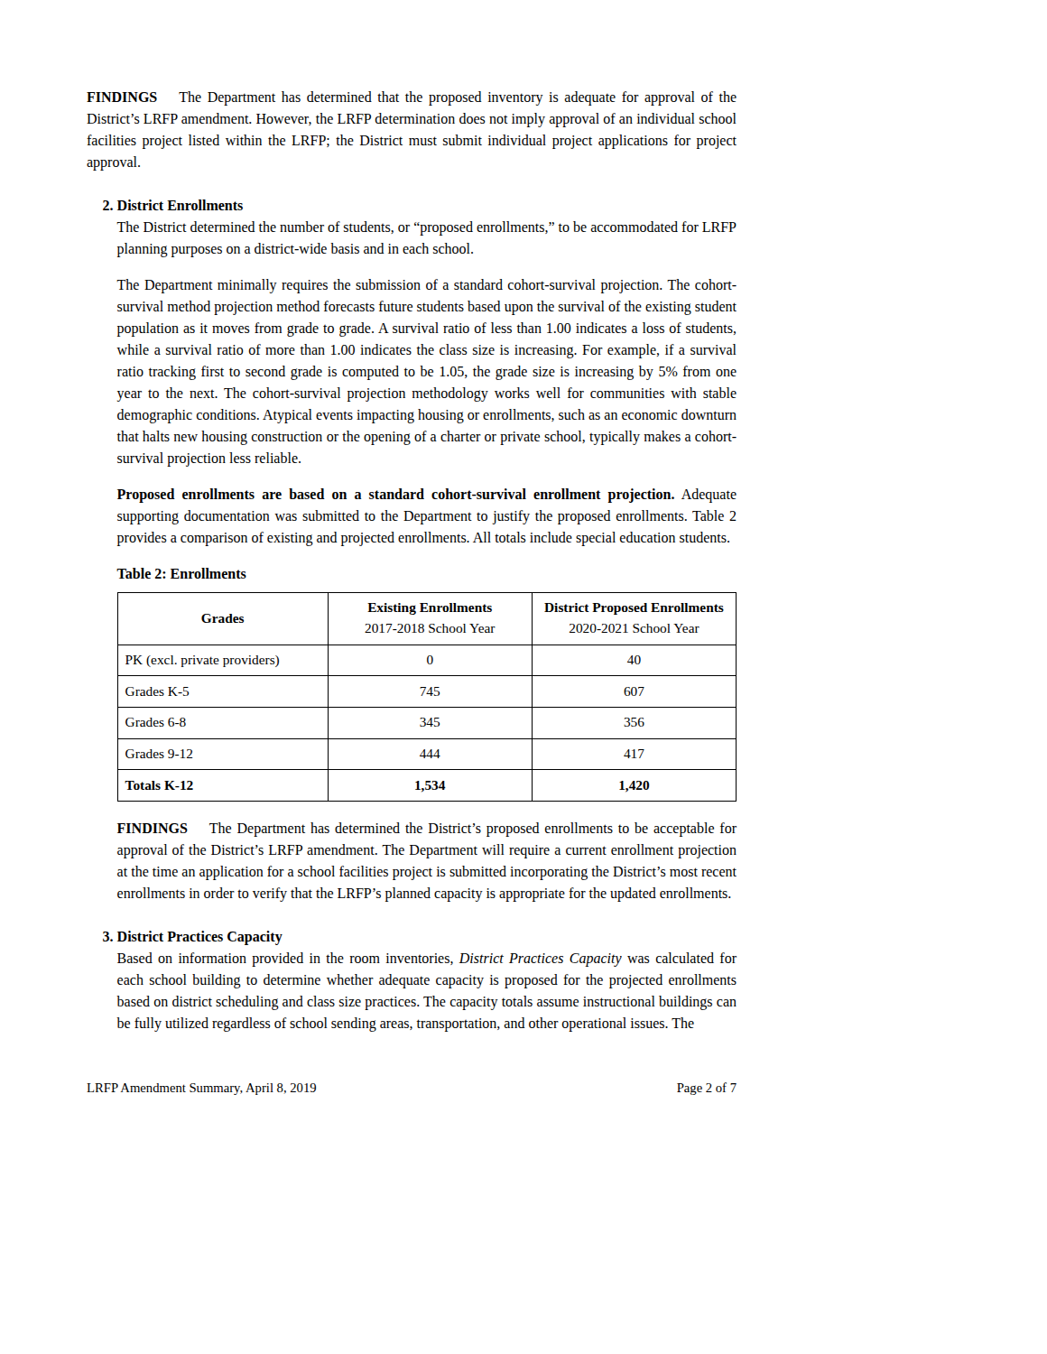FINDINGSThe Department has determined that the proposed inventory is adequate for approval of the District’s LRFP amendment. However, the LRFP determination does not imply approval of an individual school facilities project listed within the LRFP; the District must submit individual project applications for project approval.
District Enrollments
The District determined the number of students, or “proposed enrollments,” to be accommodated for LRFP planning purposes on a district-wide basis and in each school.
The Department minimally requires the submission of a standard cohort-survival projection. The cohort-survival method projection method forecasts future students based upon the survival of the existing student population as it moves from grade to grade. A survival ratio of less than 1.00 indicates a loss of students, while a survival ratio of more than 1.00 indicates the class size is increasing. For example, if a survival ratio tracking first to second grade is computed to be 1.05, the grade size is increasing by 5% from one year to the next. The cohort-survival projection methodology works well for communities with stable demographic conditions. Atypical events impacting housing or enrollments, such as an economic downturn that halts new housing construction or the opening of a charter or private school, typically makes a cohort-survival projection less reliable.
Proposed enrollments are based on a standard cohort-survival enrollment projection. Adequate supporting documentation was submitted to the Department to justify the proposed enrollments. Table 2 provides a comparison of existing and projected enrollments. All totals include special education students.
Table 2: Enrollments
| Grades | Existing Enrollments 2017-2018 School Year | District Proposed Enrollments 2020-2021 School Year |
| --- | --- | --- |
| PK (excl. private providers) | 0 | 40 |
| Grades K-5 | 745 | 607 |
| Grades 6-8 | 345 | 356 |
| Grades 9-12 | 444 | 417 |
| Totals K-12 | 1,534 | 1,420 |
FINDINGSThe Department has determined the District’s proposed enrollments to be acceptable for approval of the District’s LRFP amendment. The Department will require a current enrollment projection at the time an application for a school facilities project is submitted incorporating the District’s most recent enrollments in order to verify that the LRFP’s planned capacity is appropriate for the updated enrollments.
District Practices Capacity
Based on information provided in the room inventories, District Practices Capacity was calculated for each school building to determine whether adequate capacity is proposed for the projected enrollments based on district scheduling and class size practices. The capacity totals assume instructional buildings can be fully utilized regardless of school sending areas, transportation, and other operational issues. The
LRFP Amendment Summary, April 8, 2019 Page 2 of 7